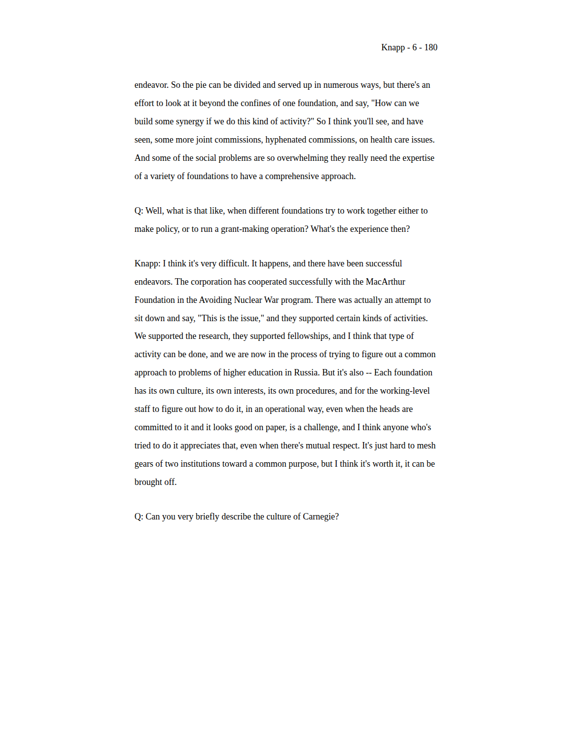Knapp - 6 - 180
endeavor. So the pie can be divided and served up in numerous ways, but there's an effort to look at it beyond the confines of one foundation, and say, "How can we build some synergy if we do this kind of activity?" So I think you'll see, and have seen, some more joint commissions, hyphenated commissions, on health care issues. And some of the social problems are so overwhelming they really need the expertise of a variety of foundations to have a comprehensive approach.
Q: Well, what is that like, when different foundations try to work together either to make policy, or to run a grant-making operation? What's the experience then?
Knapp: I think it's very difficult. It happens, and there have been successful endeavors. The corporation has cooperated successfully with the MacArthur Foundation in the Avoiding Nuclear War program. There was actually an attempt to sit down and say, "This is the issue," and they supported certain kinds of activities. We supported the research, they supported fellowships, and I think that type of activity can be done, and we are now in the process of trying to figure out a common approach to problems of higher education in Russia. But it's also -- Each foundation has its own culture, its own interests, its own procedures, and for the working-level staff to figure out how to do it, in an operational way, even when the heads are committed to it and it looks good on paper, is a challenge, and I think anyone who's tried to do it appreciates that, even when there's mutual respect. It's just hard to mesh gears of two institutions toward a common purpose, but I think it's worth it, it can be brought off.
Q: Can you very briefly describe the culture of Carnegie?